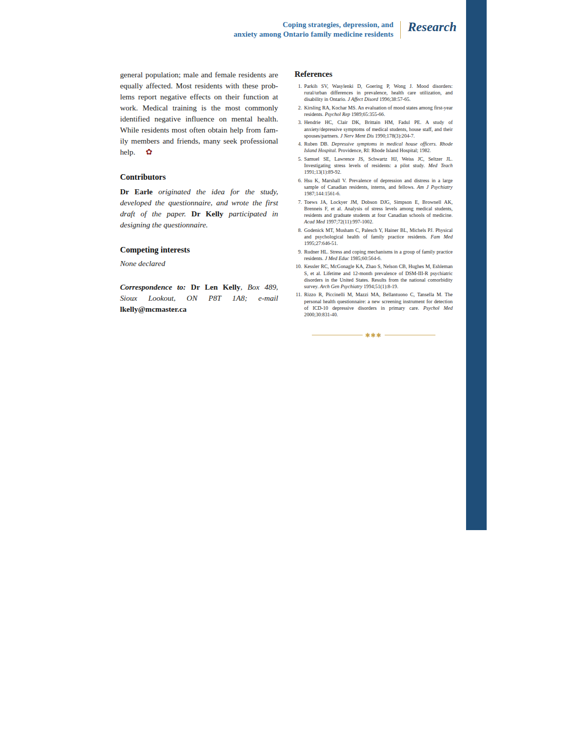Coping strategies, depression, and
anxiety among Ontario family medicine residents
Research
general population; male and female residents are equally affected. Most residents with these problems report negative effects on their function at work. Medical training is the most commonly identified negative influence on mental health. While residents most often obtain help from family members and friends, many seek professional help.✿
Contributors
Dr Earle originated the idea for the study, developed the questionnaire, and wrote the first draft of the paper. Dr Kelly participated in designing the questionnaire.
Competing interests
None declared
Correspondence to: Dr Len Kelly, Box 489, Sioux Lookout, ON P8T 1A8; e-mail lkelly@mcmaster.ca
References
Parkih SV, Wasylenki D, Goering P, Wong J. Mood disorders: rural/urban differences in prevalence, health care utilization, and disability in Ontario. J Affect Disord 1996;38:57-65.
Kirsling RA, Kochar MS. An evaluation of mood states among first-year residents. Psychol Rep 1989;65:355-66.
Hendrie HC, Clair DK, Brittain HM, Fadul PE. A study of anxiety/depressive symptoms of medical students, house staff, and their spouses/partners. J Nerv Ment Dis 1990;178(3):204-7.
Ruben DB. Depressive symptoms in medical house officers. Rhode Island Hospital. Providence, RI: Rhode Island Hospital; 1982.
Samuel SE, Lawrence JS, Schwartz HJ, Weiss JC, Seltzer JL. Investigating stress levels of residents: a pilot study. Med Teach 1991;13(1):89-92.
Hsu K, Marshall V. Prevalence of depression and distress in a large sample of Canadian residents, interns, and fellows. Am J Psychiatry 1987;144:1561-6.
Toews JA, Lockyer JM, Dobson DJG, Simpson E, Brownell AK, Brenneis F, et al. Analysis of stress levels among medical students, residents and graduate students at four Canadian schools of medicine. Acad Med 1997;72(11):997-1002.
Godenick MT, Musham C, Palesch Y, Hainer BL, Michels PJ. Physical and psychological health of family practice residents. Fam Med 1995;27:646-51.
Rudner HL. Stress and coping mechanisms in a group of family practice residents. J Med Educ 1985;60:564-6.
Kessler RC, McGonagle KA, Zhao S, Nelson CB, Hughes M, Eshleman S, et al. Lifetime and 12-month prevalence of DSM-III-R psychiatric disorders in the United States. Results from the national comorbidity survey. Arch Gen Psychiatry 1994;51(1):8-19.
Rizzo R, Piccinelli M, Mazzi MA, Bellantuono C, Tansella M. The personal health questionnaire: a new screening instrument for detection of ICD-10 depressive disorders in primary care. Psychol Med 2000;30:831-40.
✱✱✱